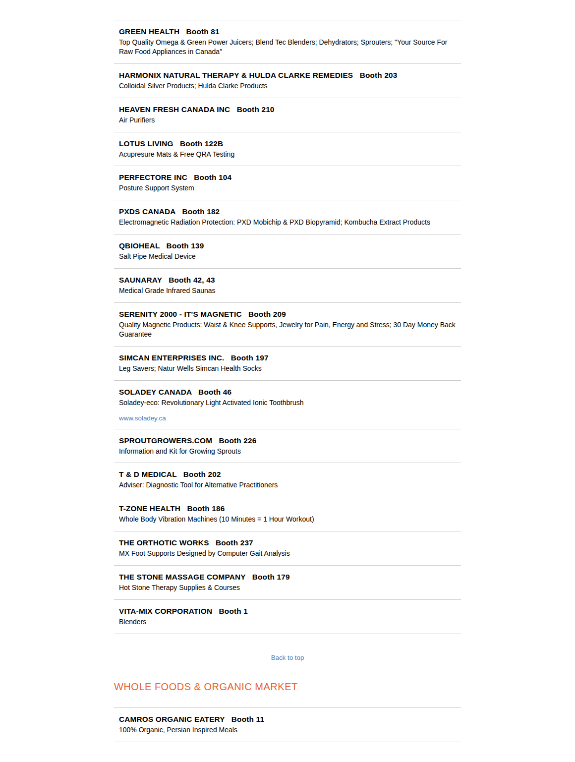GREEN HEALTH Booth 81
Top Quality Omega & Green Power Juicers; Blend Tec Blenders; Dehydrators; Sprouters; "Your Source For Raw Food Appliances in Canada"
HARMONIX NATURAL THERAPY & HULDA CLARKE REMEDIES Booth 203
Colloidal Silver Products; Hulda Clarke Products
HEAVEN FRESH CANADA INC Booth 210
Air Purifiers
LOTUS LIVING Booth 122B
Acupresure Mats & Free QRA Testing
PERFECTORE INC Booth 104
Posture Support System
PXDS CANADA Booth 182
Electromagnetic Radiation Protection: PXD Mobichip & PXD Biopyramid; Kombucha Extract Products
QBIOHEAL Booth 139
Salt Pipe Medical Device
SAUNARAY Booth 42, 43
Medical Grade Infrared Saunas
SERENITY 2000 - IT'S MAGNETIC Booth 209
Quality Magnetic Products: Waist & Knee Supports, Jewelry for Pain, Energy and Stress; 30 Day Money Back Guarantee
SIMCAN ENTERPRISES INC. Booth 197
Leg Savers; Natur Wells Simcan Health Socks
SOLADEY CANADA Booth 46
Soladey-eco: Revolutionary Light Activated Ionic Toothbrush
www.soladey.ca
SPROUTGROWERS.COM Booth 226
Information and Kit for Growing Sprouts
T & D MEDICAL Booth 202
Adviser: Diagnostic Tool for Alternative Practitioners
T-ZONE HEALTH Booth 186
Whole Body Vibration Machines (10 Minutes = 1 Hour Workout)
THE ORTHOTIC WORKS Booth 237
MX Foot Supports Designed by Computer Gait Analysis
THE STONE MASSAGE COMPANY Booth 179
Hot Stone Therapy Supplies & Courses
VITA-MIX CORPORATION Booth 1
Blenders
Back to top
WHOLE FOODS & ORGANIC MARKET
CAMROS ORGANIC EATERY Booth 11
100% Organic, Persian Inspired Meals